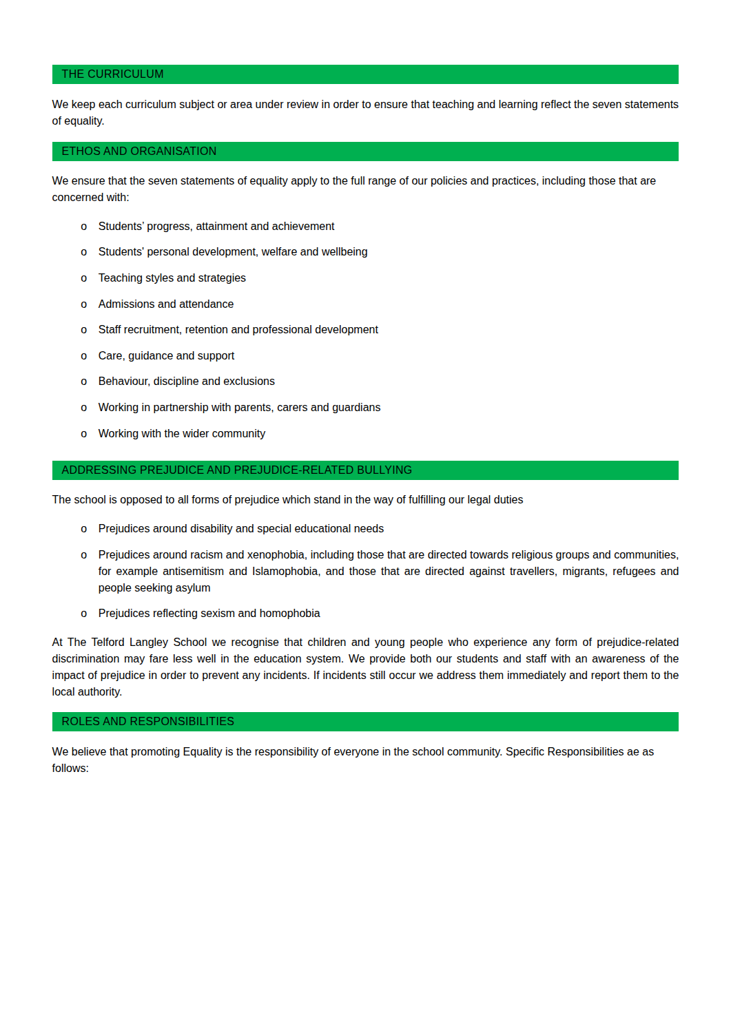THE CURRICULUM
We keep each curriculum subject or area under review in order to ensure that teaching and learning reflect the seven statements of equality.
ETHOS AND ORGANISATION
We ensure that the seven statements of equality apply to the full range of our policies and practices, including those that are concerned with:
Students’ progress, attainment and achievement
Students' personal development, welfare and wellbeing
Teaching styles and strategies
Admissions and attendance
Staff recruitment, retention and professional development
Care, guidance and support
Behaviour, discipline and exclusions
Working in partnership with parents, carers and guardians
Working with the wider community
ADDRESSING PREJUDICE AND PREJUDICE-RELATED BULLYING
The school is opposed to all forms of prejudice which stand in the way of fulfilling our legal duties
Prejudices around disability and special educational needs
Prejudices around racism and xenophobia, including those that are directed towards religious groups and communities, for example antisemitism and Islamophobia, and those that are directed against travellers, migrants, refugees and people seeking asylum
Prejudices reflecting sexism and homophobia
At The Telford Langley School we recognise that children and young people who experience any form of prejudice-related discrimination may fare less well in the education system. We provide both our students and staff with an awareness of the impact of prejudice in order to prevent any incidents. If incidents still occur we address them immediately and report them to the local authority.
ROLES AND RESPONSIBILITIES
We believe that promoting Equality is the responsibility of everyone in the school community. Specific Responsibilities ae as follows: